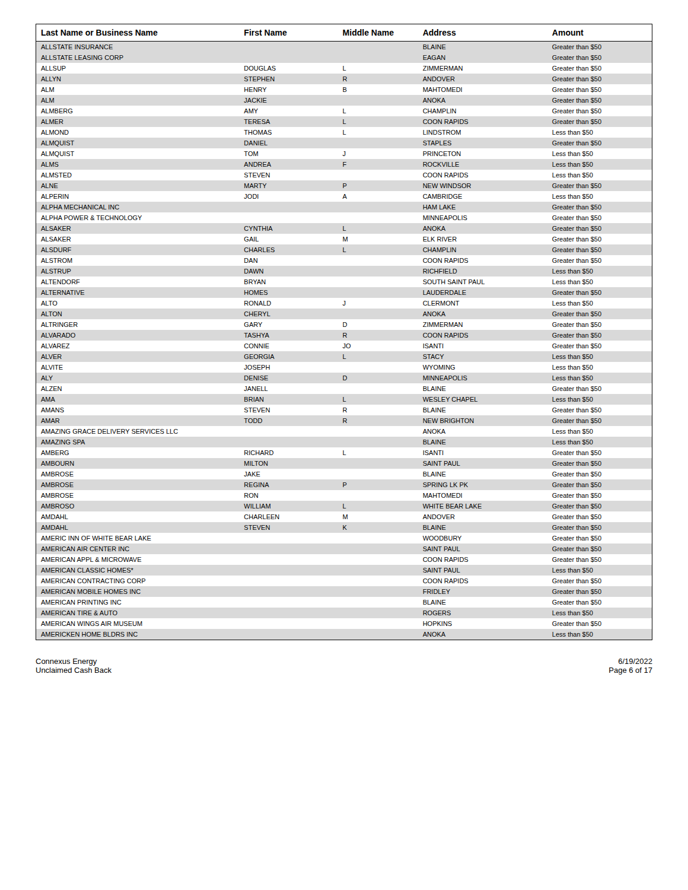| Last Name or Business Name | First Name | Middle Name | Address | Amount |
| --- | --- | --- | --- | --- |
| ALLSTATE INSURANCE | | | BLAINE | Greater than $50 |
| ALLSTATE LEASING CORP | | | EAGAN | Greater than $50 |
| ALLSUP | DOUGLAS | L | ZIMMERMAN | Greater than $50 |
| ALLYN | STEPHEN | R | ANDOVER | Greater than $50 |
| ALM | HENRY | B | MAHTOMEDI | Greater than $50 |
| ALM | JACKIE | | ANOKA | Greater than $50 |
| ALMBERG | AMY | L | CHAMPLIN | Greater than $50 |
| ALMER | TERESA | L | COON RAPIDS | Greater than $50 |
| ALMOND | THOMAS | L | LINDSTROM | Less than $50 |
| ALMQUIST | DANIEL | | STAPLES | Greater than $50 |
| ALMQUIST | TOM | J | PRINCETON | Less than $50 |
| ALMS | ANDREA | F | ROCKVILLE | Less than $50 |
| ALMSTED | STEVEN | | COON RAPIDS | Less than $50 |
| ALNE | MARTY | P | NEW WINDSOR | Greater than $50 |
| ALPERIN | JODI | A | CAMBRIDGE | Less than $50 |
| ALPHA MECHANICAL INC | | | HAM LAKE | Greater than $50 |
| ALPHA POWER & TECHNOLOGY | | | MINNEAPOLIS | Greater than $50 |
| ALSAKER | CYNTHIA | L | ANOKA | Greater than $50 |
| ALSAKER | GAIL | M | ELK RIVER | Greater than $50 |
| ALSDURF | CHARLES | L | CHAMPLIN | Greater than $50 |
| ALSTROM | DAN | | COON RAPIDS | Greater than $50 |
| ALSTRUP | DAWN | | RICHFIELD | Less than $50 |
| ALTENDORF | BRYAN | | SOUTH SAINT PAUL | Less than $50 |
| ALTERNATIVE | HOMES | | LAUDERDALE | Greater than $50 |
| ALTO | RONALD | J | CLERMONT | Less than $50 |
| ALTON | CHERYL | | ANOKA | Greater than $50 |
| ALTRINGER | GARY | D | ZIMMERMAN | Greater than $50 |
| ALVARADO | TASHYA | R | COON RAPIDS | Greater than $50 |
| ALVAREZ | CONNIE | JO | ISANTI | Greater than $50 |
| ALVER | GEORGIA | L | STACY | Less than $50 |
| ALVITE | JOSEPH | | WYOMING | Less than $50 |
| ALY | DENISE | D | MINNEAPOLIS | Less than $50 |
| ALZEN | JANELL | | BLAINE | Greater than $50 |
| AMA | BRIAN | L | WESLEY CHAPEL | Less than $50 |
| AMANS | STEVEN | R | BLAINE | Greater than $50 |
| AMAR | TODD | R | NEW BRIGHTON | Greater than $50 |
| AMAZING GRACE DELIVERY SERVICES LLC | | | ANOKA | Less than $50 |
| AMAZING SPA | | | BLAINE | Less than $50 |
| AMBERG | RICHARD | L | ISANTI | Greater than $50 |
| AMBOURN | MILTON | | SAINT PAUL | Greater than $50 |
| AMBROSE | JAKE | | BLAINE | Greater than $50 |
| AMBROSE | REGINA | P | SPRING LK PK | Greater than $50 |
| AMBROSE | RON | | MAHTOMEDI | Greater than $50 |
| AMBROSO | WILLIAM | L | WHITE BEAR LAKE | Greater than $50 |
| AMDAHL | CHARLEEN | M | ANDOVER | Greater than $50 |
| AMDAHL | STEVEN | K | BLAINE | Greater than $50 |
| AMERIC INN OF WHITE BEAR LAKE | | | WOODBURY | Greater than $50 |
| AMERICAN AIR CENTER INC | | | SAINT PAUL | Greater than $50 |
| AMERICAN APPL & MICROWAVE | | | COON RAPIDS | Greater than $50 |
| AMERICAN CLASSIC HOMES* | | | SAINT PAUL | Less than $50 |
| AMERICAN CONTRACTING CORP | | | COON RAPIDS | Greater than $50 |
| AMERICAN MOBILE HOMES INC | | | FRIDLEY | Greater than $50 |
| AMERICAN PRINTING INC | | | BLAINE | Greater than $50 |
| AMERICAN TIRE & AUTO | | | ROGERS | Less than $50 |
| AMERICAN WINGS AIR MUSEUM | | | HOPKINS | Greater than $50 |
| AMERICKEN HOME BLDRS INC | | | ANOKA | Less than $50 |
Connexus Energy
Unclaimed Cash Back
6/19/2022
Page 6 of 17